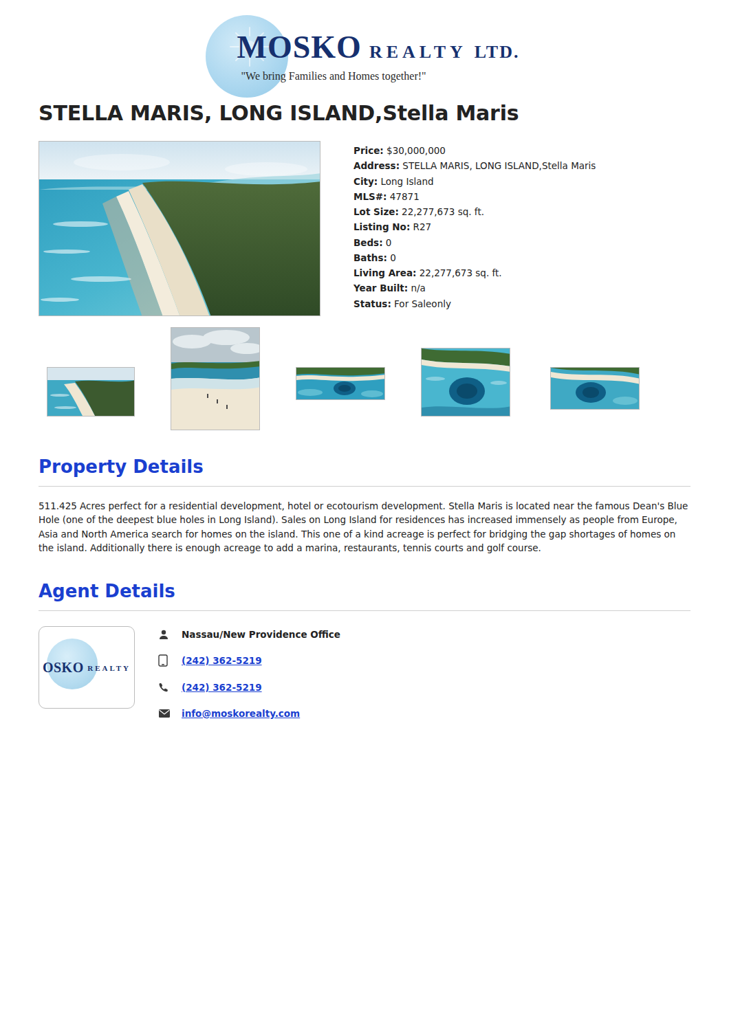MOSKO REALTY LTD.
"We bring Families and Homes together!"
STELLA MARIS, LONG ISLAND,Stella Maris
Price: $30,000,000
Address: STELLA MARIS, LONG ISLAND,Stella Maris
City: Long Island
MLS#: 47871
Lot Size: 22,277,673 sq. ft.
Listing No: R27
Beds: 0
Baths: 0
Living Area: 22,277,673 sq. ft.
Year Built: n/a
Status: For Saleonly
Property Details
511.425 Acres perfect for a residential development, hotel or ecotourism development. Stella Maris is located near the famous Dean's Blue Hole (one of the deepest blue holes in Long Island). Sales on Long Island for residences has increased immensely as people from Europe, Asia and North America search for homes on the island. This one of a kind acreage is perfect for bridging the gap shortages of homes on the island. Additionally there is enough acreage to add a marina, restaurants, tennis courts and golf course.
Agent Details
OSKO REALTY
Nassau/New Providence Office
(242) 362-5219
(242) 362-5219
info@moskorealty.com